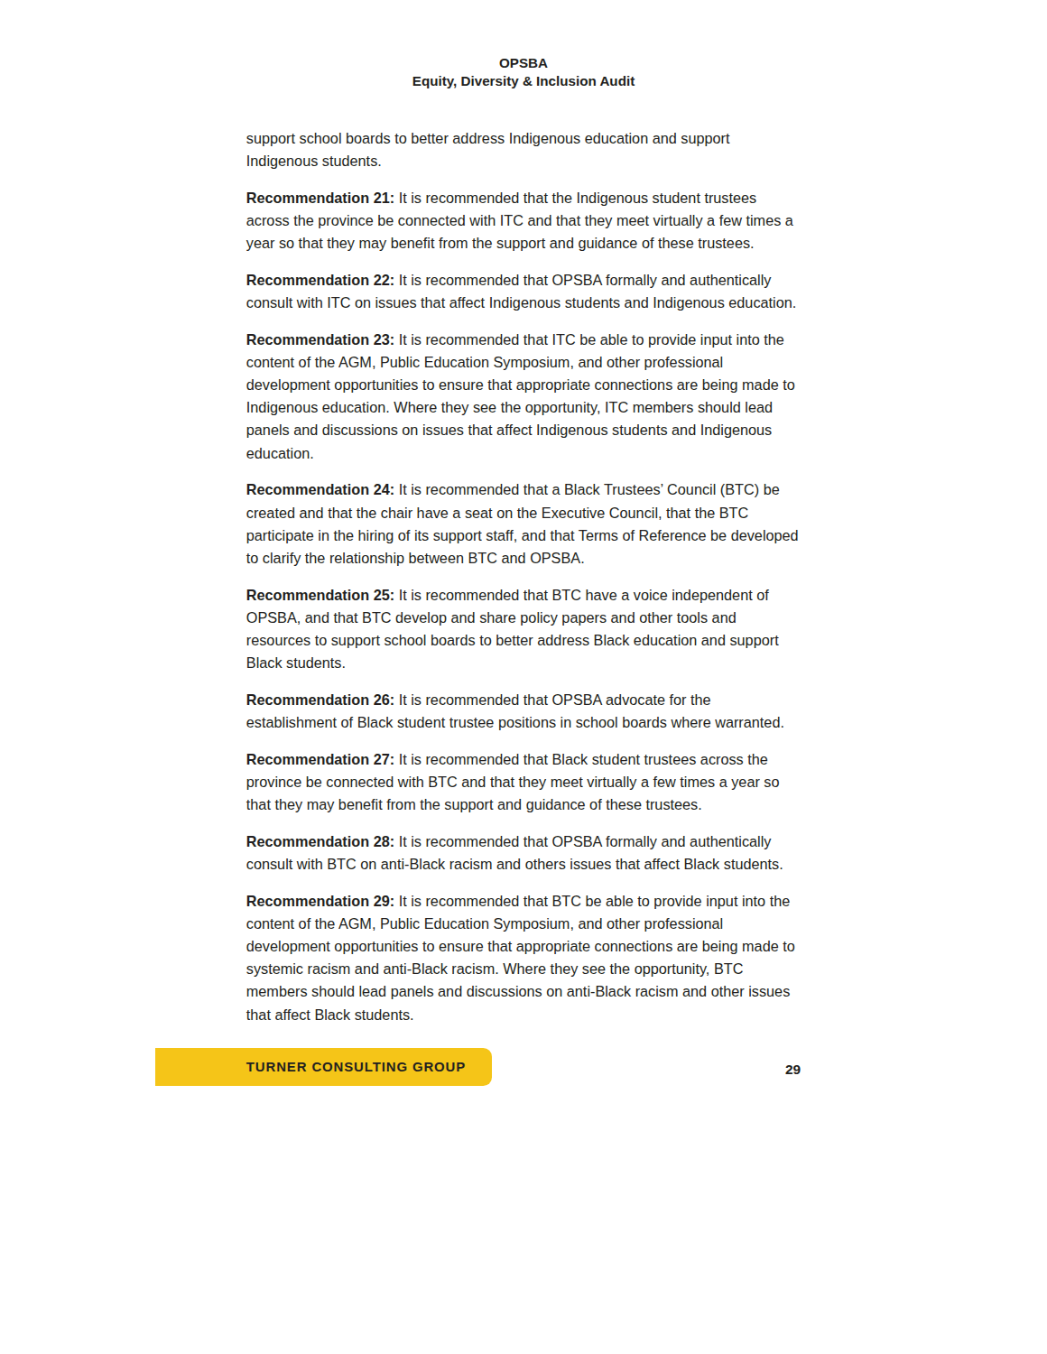OPSBA Equity, Diversity & Inclusion Audit
support school boards to better address Indigenous education and support Indigenous students.
Recommendation 21: It is recommended that the Indigenous student trustees across the province be connected with ITC and that they meet virtually a few times a year so that they may benefit from the support and guidance of these trustees.
Recommendation 22: It is recommended that OPSBA formally and authentically consult with ITC on issues that affect Indigenous students and Indigenous education.
Recommendation 23: It is recommended that ITC be able to provide input into the content of the AGM, Public Education Symposium, and other professional development opportunities to ensure that appropriate connections are being made to Indigenous education. Where they see the opportunity, ITC members should lead panels and discussions on issues that affect Indigenous students and Indigenous education.
Recommendation 24: It is recommended that a Black Trustees’ Council (BTC) be created and that the chair have a seat on the Executive Council, that the BTC participate in the hiring of its support staff, and that Terms of Reference be developed to clarify the relationship between BTC and OPSBA.
Recommendation 25: It is recommended that BTC have a voice independent of OPSBA, and that BTC develop and share policy papers and other tools and resources to support school boards to better address Black education and support Black students.
Recommendation 26: It is recommended that OPSBA advocate for the establishment of Black student trustee positions in school boards where warranted.
Recommendation 27: It is recommended that Black student trustees across the province be connected with BTC and that they meet virtually a few times a year so that they may benefit from the support and guidance of these trustees.
Recommendation 28: It is recommended that OPSBA formally and authentically consult with BTC on anti-Black racism and others issues that affect Black students.
Recommendation 29: It is recommended that BTC be able to provide input into the content of the AGM, Public Education Symposium, and other professional development opportunities to ensure that appropriate connections are being made to systemic racism and anti-Black racism. Where they see the opportunity, BTC members should lead panels and discussions on anti-Black racism and other issues that affect Black students.
TURNER CONSULTING GROUP
29